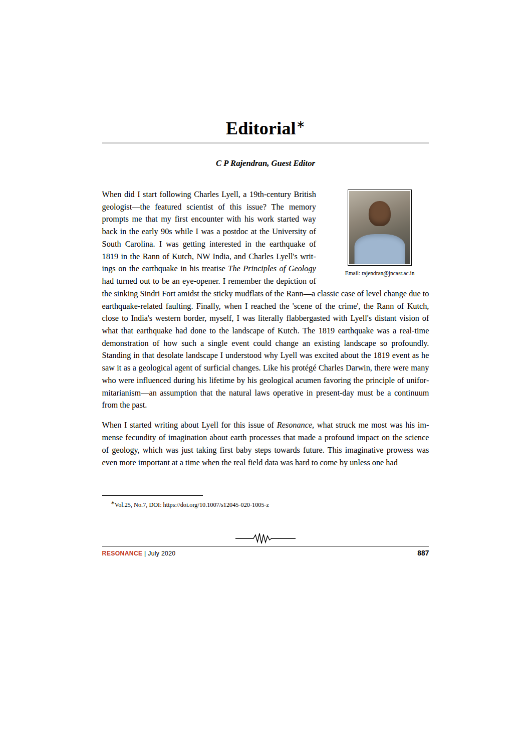Editorial∗
C P Rajendran, Guest Editor
Email: rajendran@jncasr.ac.in
When did I start following Charles Lyell, a 19th-century British geologist—the featured scientist of this issue? The memory prompts me that my first encounter with his work started way back in the early 90s while I was a postdoc at the University of South Carolina. I was getting interested in the earthquake of 1819 in the Rann of Kutch, NW India, and Charles Lyell's writings on the earthquake in his treatise The Principles of Geology had turned out to be an eye-opener. I remember the depiction of the sinking Sindri Fort amidst the sticky mudflats of the Rann—a classic case of level change due to earthquake-related faulting. Finally, when I reached the 'scene of the crime', the Rann of Kutch, close to India's western border, myself, I was literally flabbergasted with Lyell's distant vision of what that earthquake had done to the landscape of Kutch. The 1819 earthquake was a real-time demonstration of how such a single event could change an existing landscape so profoundly. Standing in that desolate landscape I understood why Lyell was excited about the 1819 event as he saw it as a geological agent of surficial changes. Like his protégé Charles Darwin, there were many who were influenced during his lifetime by his geological acumen favoring the principle of uniformitarianism—an assumption that the natural laws operative in present-day must be a continuum from the past.
When I started writing about Lyell for this issue of Resonance, what struck me most was his immense fecundity of imagination about earth processes that made a profound impact on the science of geology, which was just taking first baby steps towards future. This imaginative prowess was even more important at a time when the real field data was hard to come by unless one had
∗Vol.25, No.7, DOI: https://doi.org/10.1007/s12045-020-1005-z
RESONANCE | July 2020
887